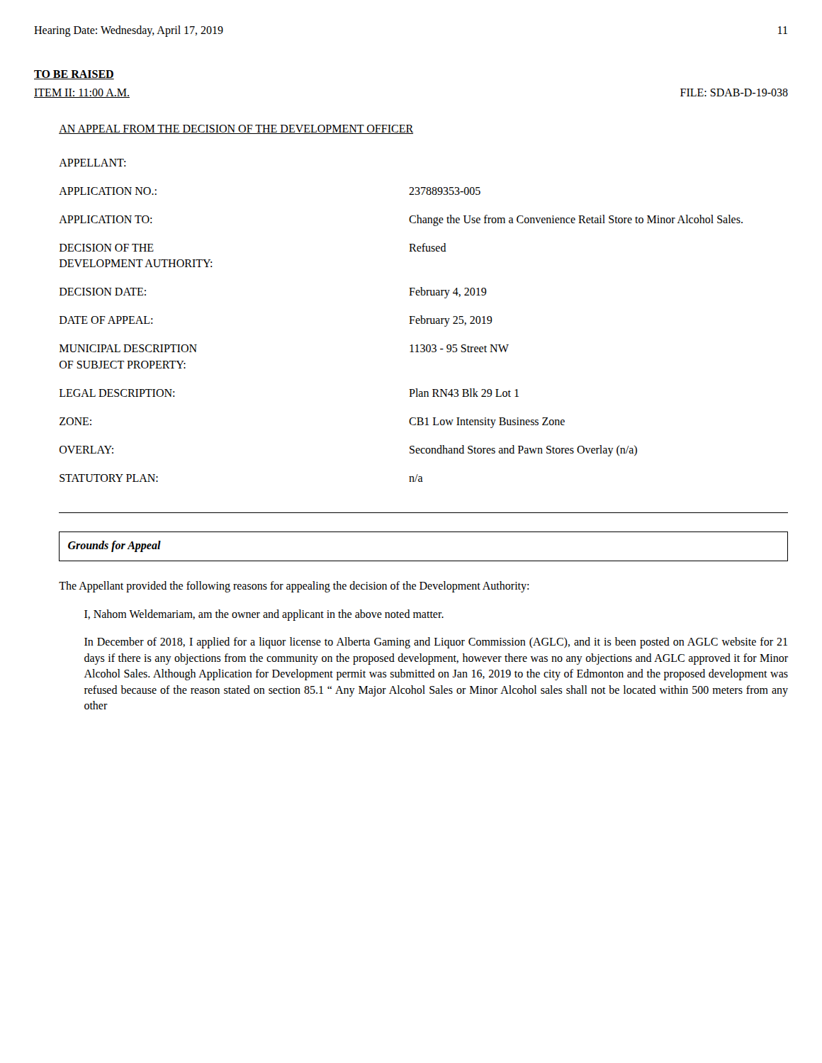Hearing Date: Wednesday, April 17, 2019 11
TO BE RAISED
ITEM II: 11:00 A.M. FILE: SDAB-D-19-038
AN APPEAL FROM THE DECISION OF THE DEVELOPMENT OFFICER
| APPELLANT: | |
| APPLICATION NO.: | 237889353-005 |
| APPLICATION TO: | Change the Use from a Convenience Retail Store to Minor Alcohol Sales. |
| DECISION OF THE DEVELOPMENT AUTHORITY: | Refused |
| DECISION DATE: | February 4, 2019 |
| DATE OF APPEAL: | February 25, 2019 |
| MUNICIPAL DESCRIPTION OF SUBJECT PROPERTY: | 11303 - 95 Street NW |
| LEGAL DESCRIPTION: | Plan RN43 Blk 29 Lot 1 |
| ZONE: | CB1 Low Intensity Business Zone |
| OVERLAY: | Secondhand Stores and Pawn Stores Overlay (n/a) |
| STATUTORY PLAN: | n/a |
Grounds for Appeal
The Appellant provided the following reasons for appealing the decision of the Development Authority:
I, Nahom Weldemariam, am the owner and applicant in the above noted matter.
In December of 2018, I applied for a liquor license to Alberta Gaming and Liquor Commission (AGLC), and it is been posted on AGLC website for 21 days if there is any objections from the community on the proposed development, however there was no any objections and AGLC approved it for Minor Alcohol Sales. Although Application for Development permit was submitted on Jan 16, 2019 to the city of Edmonton and the proposed development was refused because of the reason stated on section 85.1 “ Any Major Alcohol Sales or Minor Alcohol sales shall not be located within 500 meters from any other